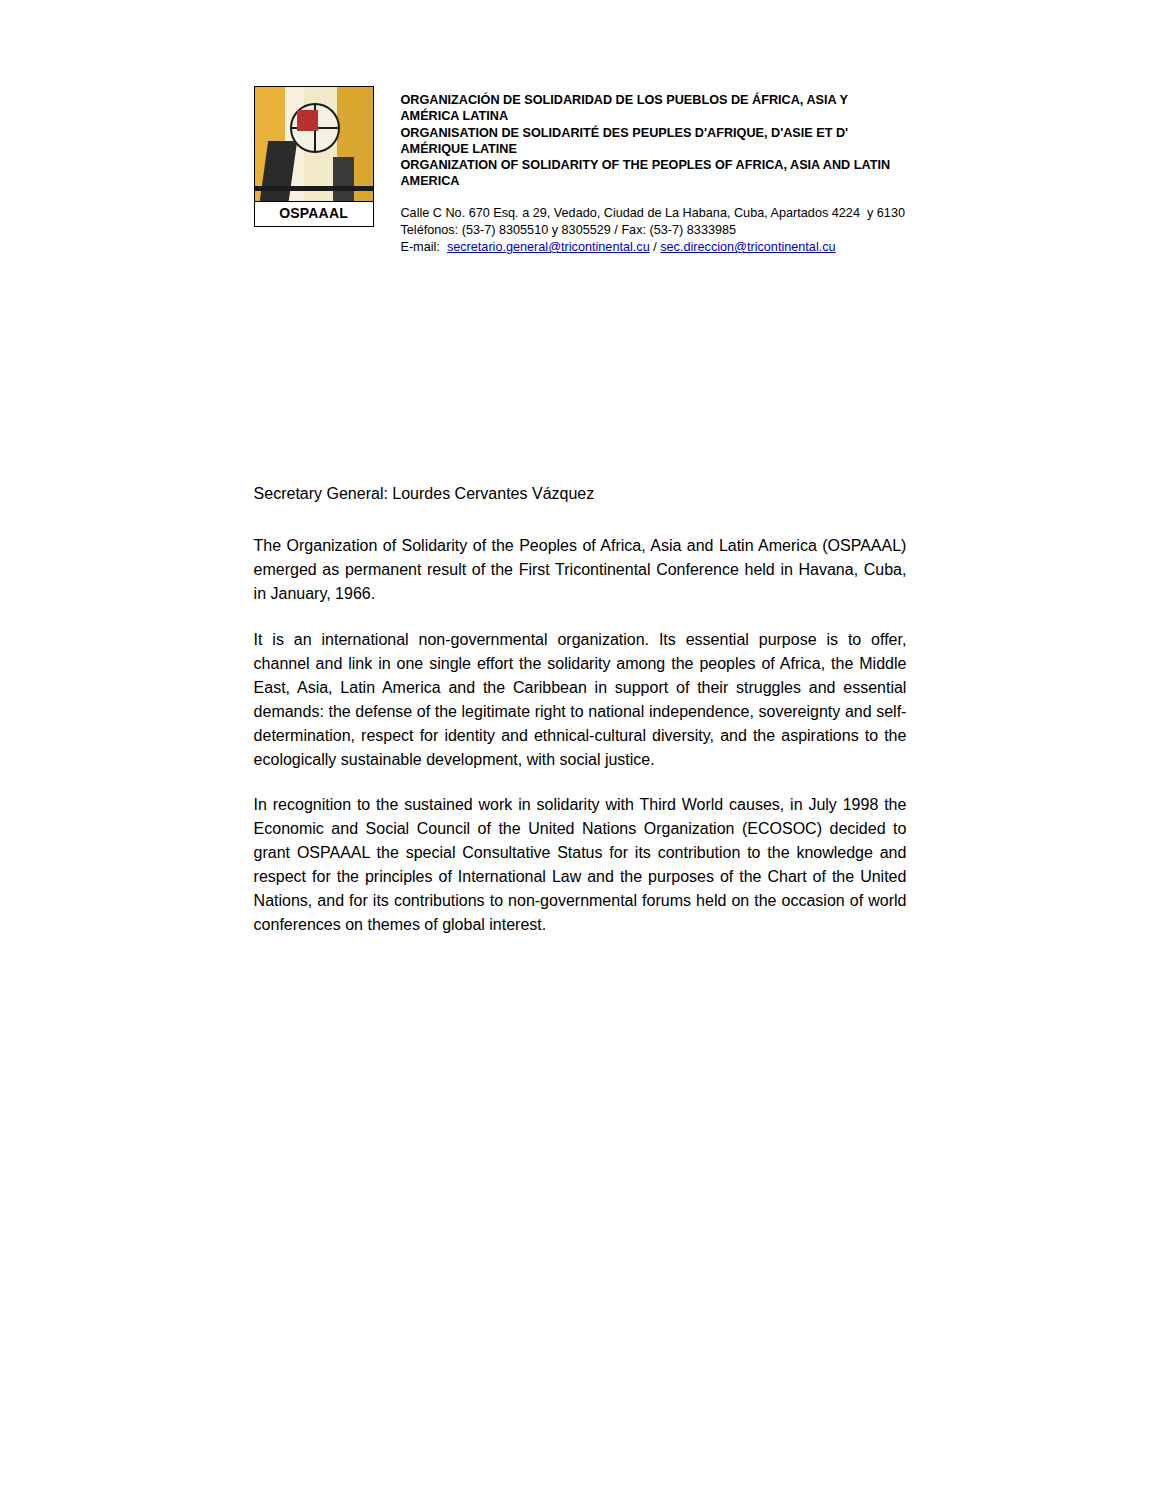OSPAAAL
ORGANIZACIÓN DE SOLIDARIDAD DE LOS PUEBLOS DE ÁFRICA, ASIA Y AMÉRICA LATINA
ORGANISATION DE SOLIDARITÉ DES PEUPLES D'AFRIQUE, D'ASIE ET D' AMÉRIQUE LATINE
ORGANIZATION OF SOLIDARITY OF THE PEOPLES OF AFRICA, ASIA AND LATIN AMERICA
Calle C No. 670 Esq. a 29, Vedado, Ciudad de La Habana, Cuba, Apartados 4224 y 6130
Teléfonos: (53-7) 8305510 y 8305529 / Fax: (53-7) 8333985
E-mail: secretario.general@tricontinental.cu / sec.direccion@tricontinental.cu
Secretary General: Lourdes Cervantes Vázquez
The Organization of Solidarity of the Peoples of Africa, Asia and Latin America (OSPAAAL) emerged as permanent result of the First Tricontinental Conference held in Havana, Cuba, in January, 1966.
It is an international non-governmental organization. Its essential purpose is to offer, channel and link in one single effort the solidarity among the peoples of Africa, the Middle East, Asia, Latin America and the Caribbean in support of their struggles and essential demands: the defense of the legitimate right to national independence, sovereignty and self-determination, respect for identity and ethnical-cultural diversity, and the aspirations to the ecologically sustainable development, with social justice.
In recognition to the sustained work in solidarity with Third World causes, in July 1998 the Economic and Social Council of the United Nations Organization (ECOSOC) decided to grant OSPAAAL the special Consultative Status for its contribution to the knowledge and respect for the principles of International Law and the purposes of the Chart of the United Nations, and for its contributions to non-governmental forums held on the occasion of world conferences on themes of global interest.